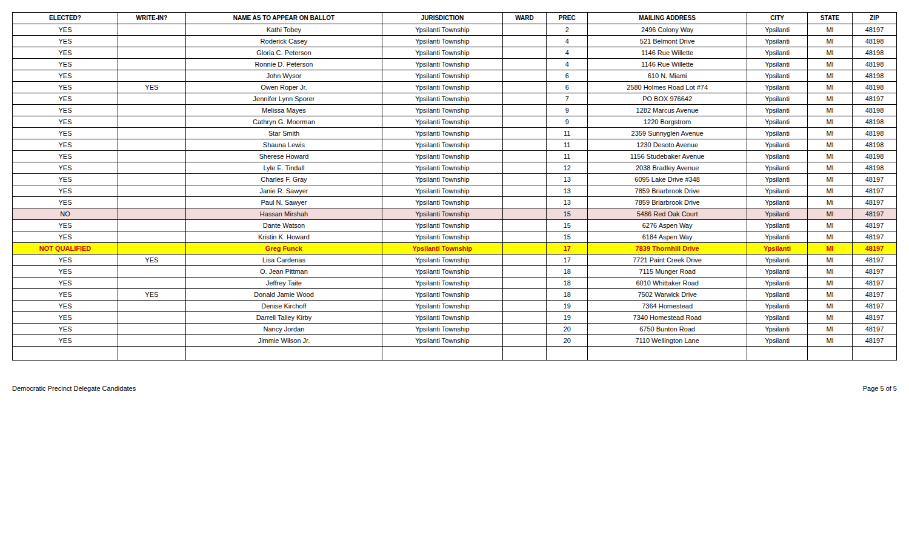| ELECTED? | WRITE-IN? | NAME AS TO APPEAR ON BALLOT | JURISDICTION | WARD | PREC | MAILING ADDRESS | CITY | STATE | ZIP |
| --- | --- | --- | --- | --- | --- | --- | --- | --- | --- |
| YES | | Kathi Tobey | Ypsilanti Township | | 2 | 2496 Colony Way | Ypsilanti | MI | 48197 |
| YES | | Roderick Casey | Ypsilanti Township | | 4 | 521 Belmont Drive | Ypsilanti | MI | 48198 |
| YES | | Gloria C. Peterson | Ypsilanti Township | | 4 | 1146 Rue Willette | Ypsilanti | MI | 48198 |
| YES | | Ronnie D. Peterson | Ypsilanti Township | | 4 | 1146 Rue Willette | Ypsilanti | MI | 48198 |
| YES | | John Wysor | Ypsilanti Township | | 6 | 610 N. Miami | Ypsilanti | MI | 48198 |
| YES | YES | Owen Roper Jr. | Ypsilanti Township | | 6 | 2580 Holmes Road Lot #74 | Ypsilanti | MI | 48198 |
| YES | | Jennifer Lynn Sporer | Ypsilanti Township | | 7 | PO BOX 976642 | Ypsilanti | MI | 48197 |
| YES | | Melissa Mayes | Ypsilanti Township | | 9 | 1282 Marcus Avenue | Ypsilanti | MI | 48198 |
| YES | | Cathryn G. Moorman | Ypsilanti Township | | 9 | 1220 Borgstrom | Ypsilanti | MI | 48198 |
| YES | | Star Smith | Ypsilanti Township | | 11 | 2359 Sunnyglen Avenue | Ypsilanti | MI | 48198 |
| YES | | Shauna Lewis | Ypsilanti Township | | 11 | 1230 Desoto Avenue | Ypsilanti | MI | 48198 |
| YES | | Sherese Howard | Ypsilanti Township | | 11 | 1156 Studebaker Avenue | Ypsilanti | MI | 48198 |
| YES | | Lyle E. Tindall | Ypsilanti Township | | 12 | 2038 Bradley Avenue | Ypsilanti | MI | 48198 |
| YES | | Charles F. Gray | Ypsilanti Township | | 13 | 6095 Lake Drive #348 | Ypsilanti | MI | 48197 |
| YES | | Janie R. Sawyer | Ypsilanti Township | | 13 | 7859 Briarbrook Drive | Ypsilanti | MI | 48197 |
| YES | | Paul N. Sawyer | Ypsilanti Township | | 13 | 7859 Briarbrook Drive | Ypsilanti | Mi | 48197 |
| NO | | Hassan Mirshah | Ypsilanti Township | | 15 | 5486 Red Oak Court | Ypsilanti | MI | 48197 |
| YES | | Dante Watson | Ypsilanti Township | | 15 | 6276 Aspen Way | Ypsilanti | MI | 48197 |
| YES | | Kristin K. Howard | Ypsilanti Township | | 15 | 6184 Aspen Way | Ypsilanti | MI | 48197 |
| NOT QUALIFIED | | Greg Funck | Ypsilanti Township | | 17 | 7839 Thornhill Drive | Ypsilanti | MI | 48197 |
| YES | YES | Lisa Cardenas | Ypsilanti Township | | 17 | 7721 Paint Creek Drive | Ypsilanti | MI | 48197 |
| YES | | O. Jean Pittman | Ypsilanti Township | | 18 | 7115 Munger Road | Ypsilanti | MI | 48197 |
| YES | | Jeffrey Taite | Ypsilanti Township | | 18 | 6010 Whittaker Road | Ypsilanti | MI | 48197 |
| YES | YES | Donald Jamie Wood | Ypsilanti Township | | 18 | 7502 Warwick Drive | Ypsilanti | MI | 48197 |
| YES | | Denise Kirchoff | Ypsilanti Township | | 19 | 7364 Homestead | Ypsilanti | MI | 48197 |
| YES | | Darrell Talley Kirby | Ypsilanti Township | | 19 | 7340 Homestead Road | Ypsilanti | MI | 48197 |
| YES | | Nancy Jordan | Ypsilanti Township | | 20 | 6750 Bunton Road | Ypsilanti | MI | 48197 |
| YES | | Jimmie Wilson Jr. | Ypsilanti Township | | 20 | 7110 Wellington Lane | Ypsilanti | MI | 48197 |
Democratic Precinct Delegate Candidates Page 5 of 5